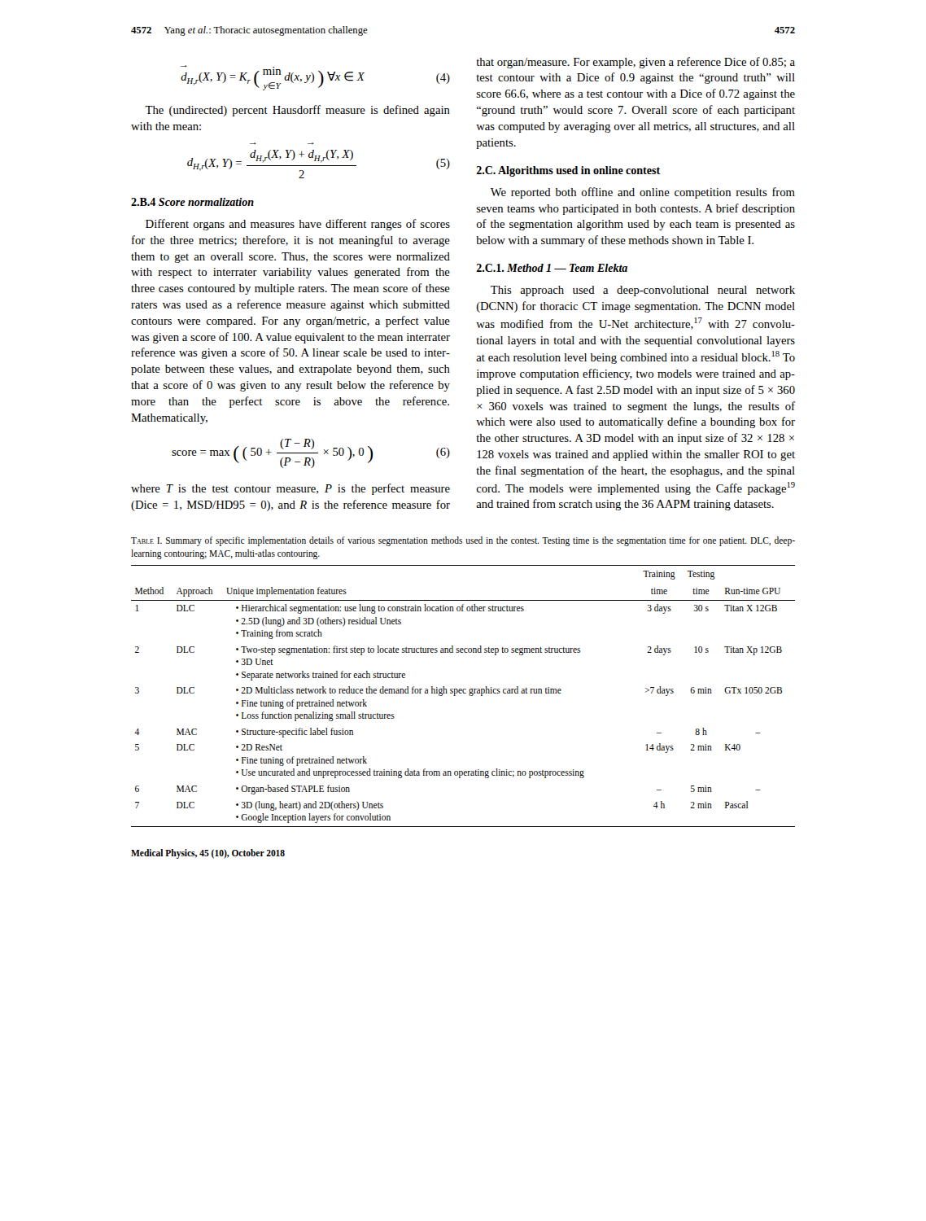4572
Yang et al.: Thoracic autosegmentation challenge
4572
dH,r(X, Y) = Kr ( min y∈Y d(x, y) ) ∀x ∈ X
(4)
The (undirected) percent Hausdorff measure is defined again with the mean:
dH,r(X, Y) = dH,r(X, Y) + dH,r(Y, X) 2
(5)
2.B.4 Score normalization
Different organs and measures have different ranges of scores for the three metrics; therefore, it is not meaningful to average them to get an overall score. Thus, the scores were normalized with respect to interrater variability values generated from the three cases contoured by multiple raters. The mean score of these raters was used as a reference measure against which submitted contours were compared. For any organ/metric, a perfect value was given a score of 100. A value equivalent to the mean interrater reference was given a score of 50. A linear scale be used to interpolate between these values, and extrapolate beyond them, such that a score of 0 was given to any result below the reference by more than the perfect score is above the reference. Mathematically,
score = max ( ( 50 + (T − R) (P − R) × 50 ), 0 )
(6)
where T is the test contour measure, P is the perfect measure (Dice = 1, MSD/HD95 = 0), and R is the reference measure for that organ/measure. For example, given a reference Dice of 0.85; a test contour with a Dice of 0.9 against the “ground truth” will score 66.6, where as a test contour with a Dice of 0.72 against the “ground truth” would score 7. Overall score of each participant was computed by averaging over all metrics, all structures, and all patients.
2.C. Algorithms used in online contest
We reported both offline and online competition results from seven teams who participated in both contests. A brief description of the segmentation algorithm used by each team is presented as below with a summary of these methods shown in Table I.
2.C.1. Method 1 — Team Elekta
This approach used a deep-convolutional neural network (DCNN) for thoracic CT image segmentation. The DCNN model was modified from the U-Net architecture,17 with 27 convolutional layers in total and with the sequential convolutional layers at each resolution level being combined into a residual block.18 To improve computation efficiency, two models were trained and applied in sequence. A fast 2.5D model with an input size of 5 × 360 × 360 voxels was trained to segment the lungs, the results of which were also used to automatically define a bounding box for the other structures. A 3D model with an input size of 32 × 128 × 128 voxels was trained and applied within the smaller ROI to get the final segmentation of the heart, the esophagus, and the spinal cord. The models were implemented using the Caffe package19 and trained from scratch using the 36 AAPM training datasets.
Table I. Summary of specific implementation details of various segmentation methods used in the contest. Testing time is the segmentation time for one patient. DLC, deep-learning contouring; MAC, multi-atlas contouring.
| | | | Training | Testing | |
| --- | --- | --- | --- | --- | --- |
| Method | Approach | Unique implementation features | time | time | Run-time GPU |
| 1 | DLC | Hierarchical segmentation: use lung to constrain location of other structures 2.5D (lung) and 3D (others) residual Unets Training from scratch | 3 days | 30 s | Titan X 12GB |
| 2 | DLC | Two-step segmentation: first step to locate structures and second step to segment structures 3D Unet Separate networks trained for each structure | 2 days | 10 s | Titan Xp 12GB |
| 3 | DLC | 2D Multiclass network to reduce the demand for a high spec graphics card at run time Fine tuning of pretrained network Loss function penalizing small structures | >7 days | 6 min | GTx 1050 2GB |
| 4 | MAC | Structure-specific label fusion | – | 8 h | – |
| 5 | DLC | 2D ResNet Fine tuning of pretrained network Use uncurated and unpreprocessed training data from an operating clinic; no postprocessing | 14 days | 2 min | K40 |
| 6 | MAC | Organ-based STAPLE fusion | – | 5 min | – |
| 7 | DLC | 3D (lung, heart) and 2D(others) Unets Google Inception layers for convolution | 4 h | 2 min | Pascal |
Medical Physics, 45 (10), October 2018